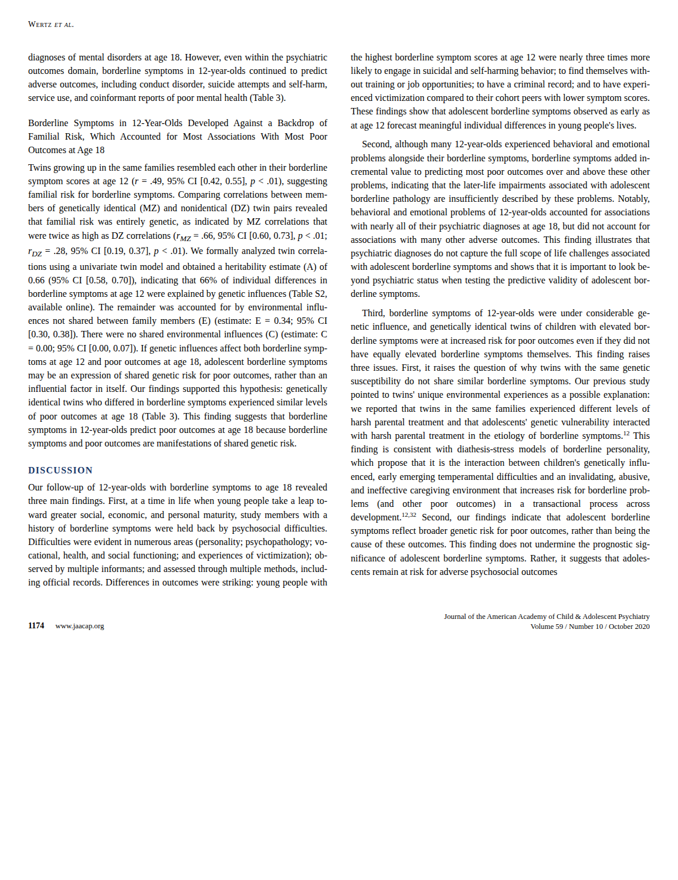Wertz et al.
diagnoses of mental disorders at age 18. However, even within the psychiatric outcomes domain, borderline symptoms in 12-year-olds continued to predict adverse outcomes, including conduct disorder, suicide attempts and self-harm, service use, and coinformant reports of poor mental health (Table 3).
Borderline Symptoms in 12-Year-Olds Developed Against a Backdrop of Familial Risk, Which Accounted for Most Associations With Most Poor Outcomes at Age 18
Twins growing up in the same families resembled each other in their borderline symptom scores at age 12 (r = .49, 95% CI [0.42, 0.55], p < .01), suggesting familial risk for borderline symptoms. Comparing correlations between members of genetically identical (MZ) and nonidentical (DZ) twin pairs revealed that familial risk was entirely genetic, as indicated by MZ correlations that were twice as high as DZ correlations (rMZ = .66, 95% CI [0.60, 0.73], p < .01; rDZ = .28, 95% CI [0.19, 0.37], p < .01). We formally analyzed twin correlations using a univariate twin model and obtained a heritability estimate (A) of 0.66 (95% CI [0.58, 0.70]), indicating that 66% of individual differences in borderline symptoms at age 12 were explained by genetic influences (Table S2, available online). The remainder was accounted for by environmental influences not shared between family members (E) (estimate: E = 0.34; 95% CI [0.30, 0.38]). There were no shared environmental influences (C) (estimate: C = 0.00; 95% CI [0.00, 0.07]). If genetic influences affect both borderline symptoms at age 12 and poor outcomes at age 18, adolescent borderline symptoms may be an expression of shared genetic risk for poor outcomes, rather than an influential factor in itself. Our findings supported this hypothesis: genetically identical twins who differed in borderline symptoms experienced similar levels of poor outcomes at age 18 (Table 3). This finding suggests that borderline symptoms in 12-year-olds predict poor outcomes at age 18 because borderline symptoms and poor outcomes are manifestations of shared genetic risk.
DISCUSSION
Our follow-up of 12-year-olds with borderline symptoms to age 18 revealed three main findings. First, at a time in life when young people take a leap toward greater social, economic, and personal maturity, study members with a history of borderline symptoms were held back by psychosocial difficulties. Difficulties were evident in numerous areas (personality; psychopathology; vocational, health, and social functioning; and experiences of victimization); observed by multiple informants; and assessed through multiple methods, including official records. Differences in outcomes were striking: young people with the highest borderline symptom scores at age 12 were nearly three times more likely to engage in suicidal and self-harming behavior; to find themselves without training or job opportunities; to have a criminal record; and to have experienced victimization compared to their cohort peers with lower symptom scores. These findings show that adolescent borderline symptoms observed as early as at age 12 forecast meaningful individual differences in young people's lives.
Second, although many 12-year-olds experienced behavioral and emotional problems alongside their borderline symptoms, borderline symptoms added incremental value to predicting most poor outcomes over and above these other problems, indicating that the later-life impairments associated with adolescent borderline pathology are insufficiently described by these problems. Notably, behavioral and emotional problems of 12-year-olds accounted for associations with nearly all of their psychiatric diagnoses at age 18, but did not account for associations with many other adverse outcomes. This finding illustrates that psychiatric diagnoses do not capture the full scope of life challenges associated with adolescent borderline symptoms and shows that it is important to look beyond psychiatric status when testing the predictive validity of adolescent borderline symptoms.
Third, borderline symptoms of 12-year-olds were under considerable genetic influence, and genetically identical twins of children with elevated borderline symptoms were at increased risk for poor outcomes even if they did not have equally elevated borderline symptoms themselves. This finding raises three issues. First, it raises the question of why twins with the same genetic susceptibility do not share similar borderline symptoms. Our previous study pointed to twins' unique environmental experiences as a possible explanation: we reported that twins in the same families experienced different levels of harsh parental treatment and that adolescents' genetic vulnerability interacted with harsh parental treatment in the etiology of borderline symptoms.12 This finding is consistent with diathesis-stress models of borderline personality, which propose that it is the interaction between children's genetically influenced, early emerging temperamental difficulties and an invalidating, abusive, and ineffective caregiving environment that increases risk for borderline problems (and other poor outcomes) in a transactional process across development.12,32 Second, our findings indicate that adolescent borderline symptoms reflect broader genetic risk for poor outcomes, rather than being the cause of these outcomes. This finding does not undermine the prognostic significance of adolescent borderline symptoms. Rather, it suggests that adolescents remain at risk for adverse psychosocial outcomes
1174 www.jaacap.org
Journal of the American Academy of Child & Adolescent Psychiatry
Volume 59 / Number 10 / October 2020